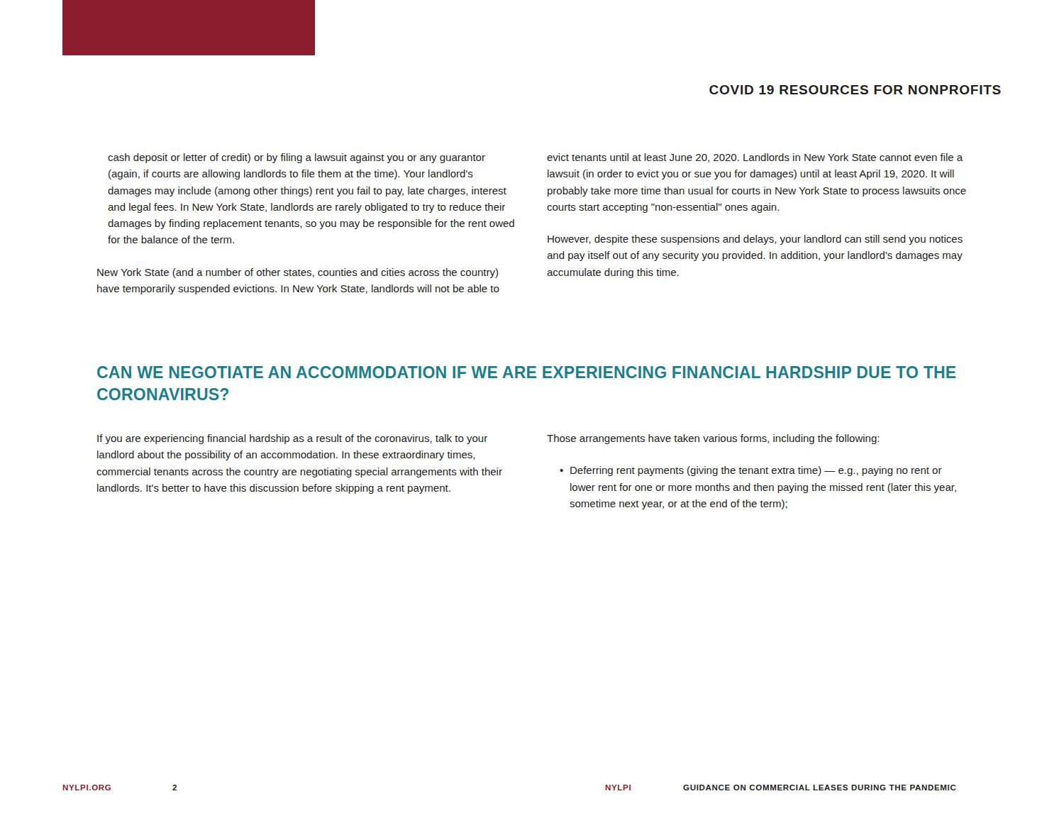COVID 19 RESOURCES FOR NONPROFITS
cash deposit or letter of credit) or by filing a lawsuit against you or any guarantor (again, if courts are allowing landlords to file them at the time). Your landlord's damages may include (among other things) rent you fail to pay, late charges, interest and legal fees. In New York State, landlords are rarely obligated to try to reduce their damages by finding replacement tenants, so you may be responsible for the rent owed for the balance of the term.
New York State (and a number of other states, counties and cities across the country) have temporarily suspended evictions. In New York State, landlords will not be able to
evict tenants until at least June 20, 2020. Landlords in New York State cannot even file a lawsuit (in order to evict you or sue you for damages) until at least April 19, 2020. It will probably take more time than usual for courts in New York State to process lawsuits once courts start accepting "non-essential" ones again.
However, despite these suspensions and delays, your landlord can still send you notices and pay itself out of any security you provided. In addition, your landlord's damages may accumulate during this time.
Can we negotiate an accommodation if we are experiencing financial hardship due to the coronavirus?
If you are experiencing financial hardship as a result of the coronavirus, talk to your landlord about the possibility of an accommodation. In these extraordinary times, commercial tenants across the country are negotiating special arrangements with their landlords. It's better to have this discussion before skipping a rent payment.
Those arrangements have taken various forms, including the following:
Deferring rent payments (giving the tenant extra time) — e.g., paying no rent or lower rent for one or more months and then paying the missed rent (later this year, sometime next year, or at the end of the term);
NYLPI.ORG 2 NYLPI GUIDANCE ON COMMERCIAL LEASES DURING THE PANDEMIC